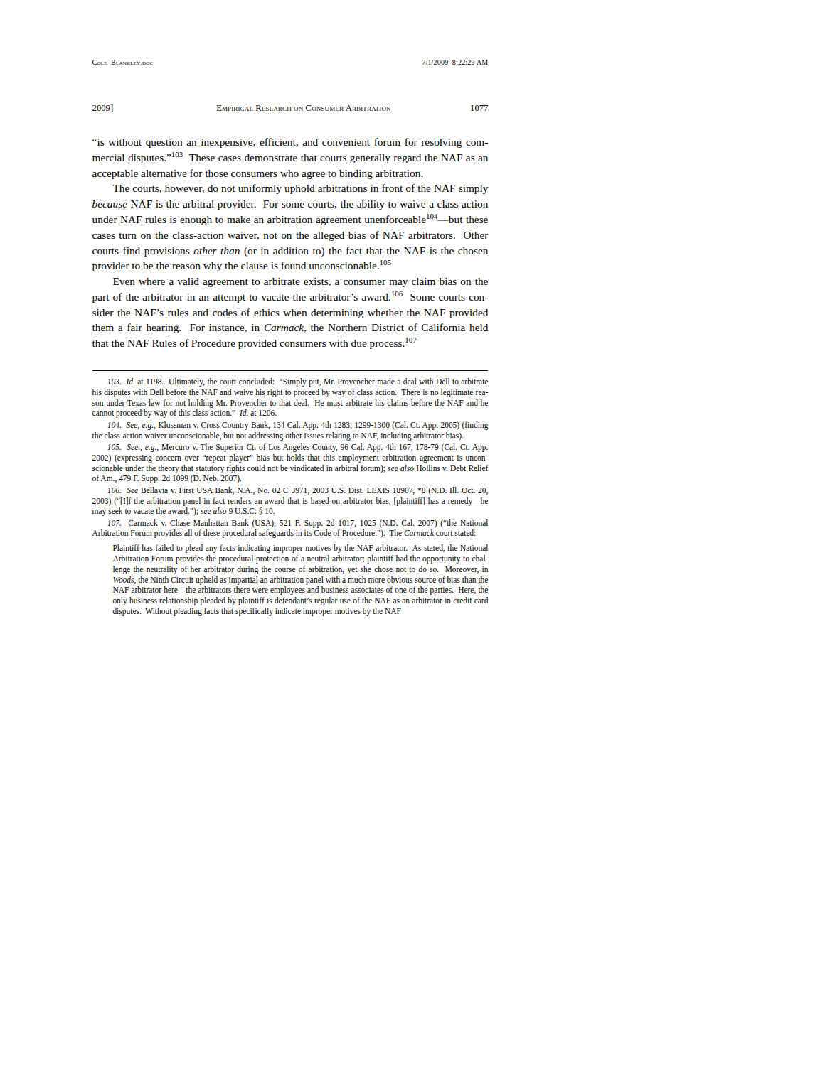Cole Blankley.doc
7/1/2009 8:22:29 AM
2009]
Empirical Research on Consumer Arbitration
1077
“is without question an inexpensive, efficient, and convenient forum for resolving commercial disputes.”103 These cases demonstrate that courts generally regard the NAF as an acceptable alternative for those consumers who agree to binding arbitration.
The courts, however, do not uniformly uphold arbitrations in front of the NAF simply because NAF is the arbitral provider. For some courts, the ability to waive a class action under NAF rules is enough to make an arbitration agreement unenforceable104—but these cases turn on the class-action waiver, not on the alleged bias of NAF arbitrators. Other courts find provisions other than (or in addition to) the fact that the NAF is the chosen provider to be the reason why the clause is found unconscionable.105
Even where a valid agreement to arbitrate exists, a consumer may claim bias on the part of the arbitrator in an attempt to vacate the arbitrator’s award.106 Some courts consider the NAF’s rules and codes of ethics when determining whether the NAF provided them a fair hearing. For instance, in Carmack, the Northern District of California held that the NAF Rules of Procedure provided consumers with due process.107
103. Id. at 1198. Ultimately, the court concluded: “Simply put, Mr. Provencher made a deal with Dell to arbitrate his disputes with Dell before the NAF and waive his right to proceed by way of class action. There is no legitimate reason under Texas law for not holding Mr. Provencher to that deal. He must arbitrate his claims before the NAF and he cannot proceed by way of this class action.” Id. at 1206.
104. See, e.g., Klussman v. Cross Country Bank, 134 Cal. App. 4th 1283, 1299-1300 (Cal. Ct. App. 2005) (finding the class-action waiver unconscionable, but not addressing other issues relating to NAF, including arbitrator bias).
105. See., e.g., Mercuro v. The Superior Ct. of Los Angeles County, 96 Cal. App. 4th 167, 178-79 (Cal. Ct. App. 2002) (expressing concern over “repeat player” bias but holds that this employment arbitration agreement is unconscionable under the theory that statutory rights could not be vindicated in arbitral forum); see also Hollins v. Debt Relief of Am., 479 F. Supp. 2d 1099 (D. Neb. 2007).
106. See Bellavia v. First USA Bank, N.A., No. 02 C 3971, 2003 U.S. Dist. LEXIS 18907, *8 (N.D. Ill. Oct. 20, 2003) (“[I]f the arbitration panel in fact renders an award that is based on arbitrator bias, [plaintiff] has a remedy—he may seek to vacate the award.”); see also 9 U.S.C. § 10.
107. Carmack v. Chase Manhattan Bank (USA), 521 F. Supp. 2d 1017, 1025 (N.D. Cal. 2007) (“the National Arbitration Forum provides all of these procedural safeguards in its Code of Procedure.”). The Carmack court stated:
Plaintiff has failed to plead any facts indicating improper motives by the NAF arbitrator. As stated, the National Arbitration Forum provides the procedural protection of a neutral arbitrator; plaintiff had the opportunity to challenge the neutrality of her arbitrator during the course of arbitration, yet she chose not to do so. Moreover, in Woods, the Ninth Circuit upheld as impartial an arbitration panel with a much more obvious source of bias than the NAF arbitrator here—the arbitrators there were employees and business associates of one of the parties. Here, the only business relationship pleaded by plaintiff is defendant’s regular use of the NAF as an arbitrator in credit card disputes. Without pleading facts that specifically indicate improper motives by the NAF